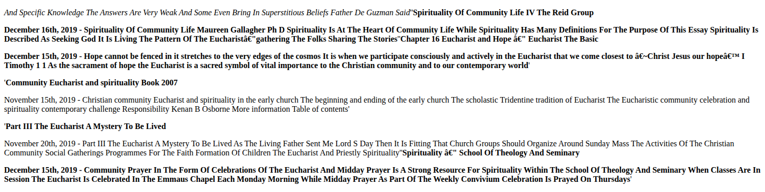And Specific Knowledge The Answers Are Very Weak And Some Even Bring In Superstitious Beliefs Father De Guzman Said''Spirituality Of Community Life IV The Reid Group
December 16th, 2019 - Spirituality Of Community Life Maureen Gallagher Ph D Spirituality Is At The Heart Of Community Life While Spirituality Has Many Definitions For The Purpose Of This Essay Spirituality Is Described As Seeking God It Is Living The Pattern Of The Eucharistâ€"gathering The Folks Sharing The Stories''Chapter 16 Eucharist and Hope â€" Eucharist The Basic
December 15th, 2019 - Hope cannot be fenced in it stretches to the very edges of the cosmos It is when we participate consciously and actively in the Eucharist that we come closest to â€~Christ Jesus our hopeâ€™ I Timothy 1 1 As the sacrament of hope the Eucharist is a sacred symbol of vital importance to the Christian community and to our contemporary world'
'Community Eucharist and spirituality Book 2007
November 15th, 2019 - Christian community Eucharist and spirituality in the early church The beginning and ending of the early church The scholastic Tridentine tradition of Eucharist The Eucharistic community celebration and spirituality contemporary challenge Responsibility Kenan B Osborne More information Table of contents'
'Part III The Eucharist A Mystery To Be Lived
November 20th, 2019 - Part III The Eucharist A Mystery To Be Lived As The Living Father Sent Me Lord S Day Then It Is Fitting That Church Groups Should Organize Around Sunday Mass The Activities Of The Christian Community Social Gatherings Programmes For The Faith Formation Of Children The Eucharist And Priestly Spirituality''Spirituality â€" School Of Theology And Seminary
December 15th, 2019 - Community Prayer In The Form Of Celebrations Of The Eucharist And Midday Prayer Is A Strong Resource For Spirituality Within The School Of Theology And Seminary When Classes Are In Session The Eucharist Is Celebrated In The Emmaus Chapel Each Monday Morning While Midday Prayer As Part Of The Weekly Convivium Celebration Is Prayed On Thursdays'